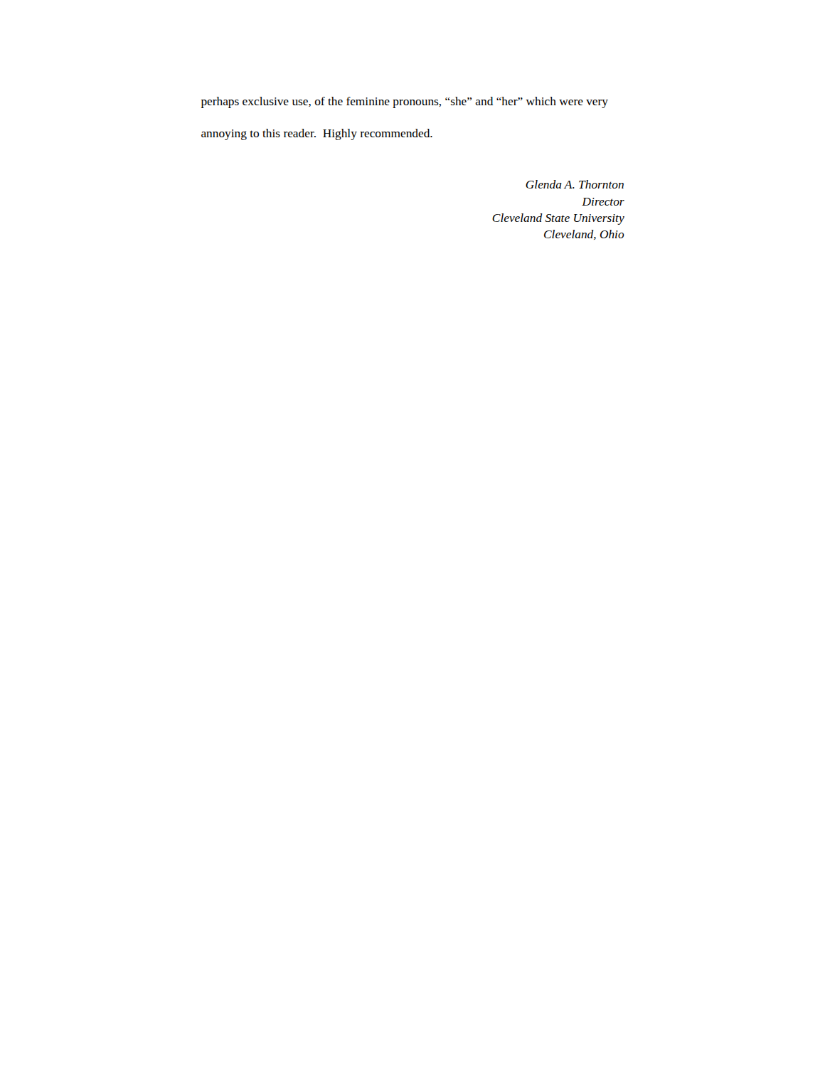perhaps exclusive use, of the feminine pronouns, “she” and “her” which were very annoying to this reader. Highly recommended.
Glenda A. Thornton
Director
Cleveland State University
Cleveland, Ohio